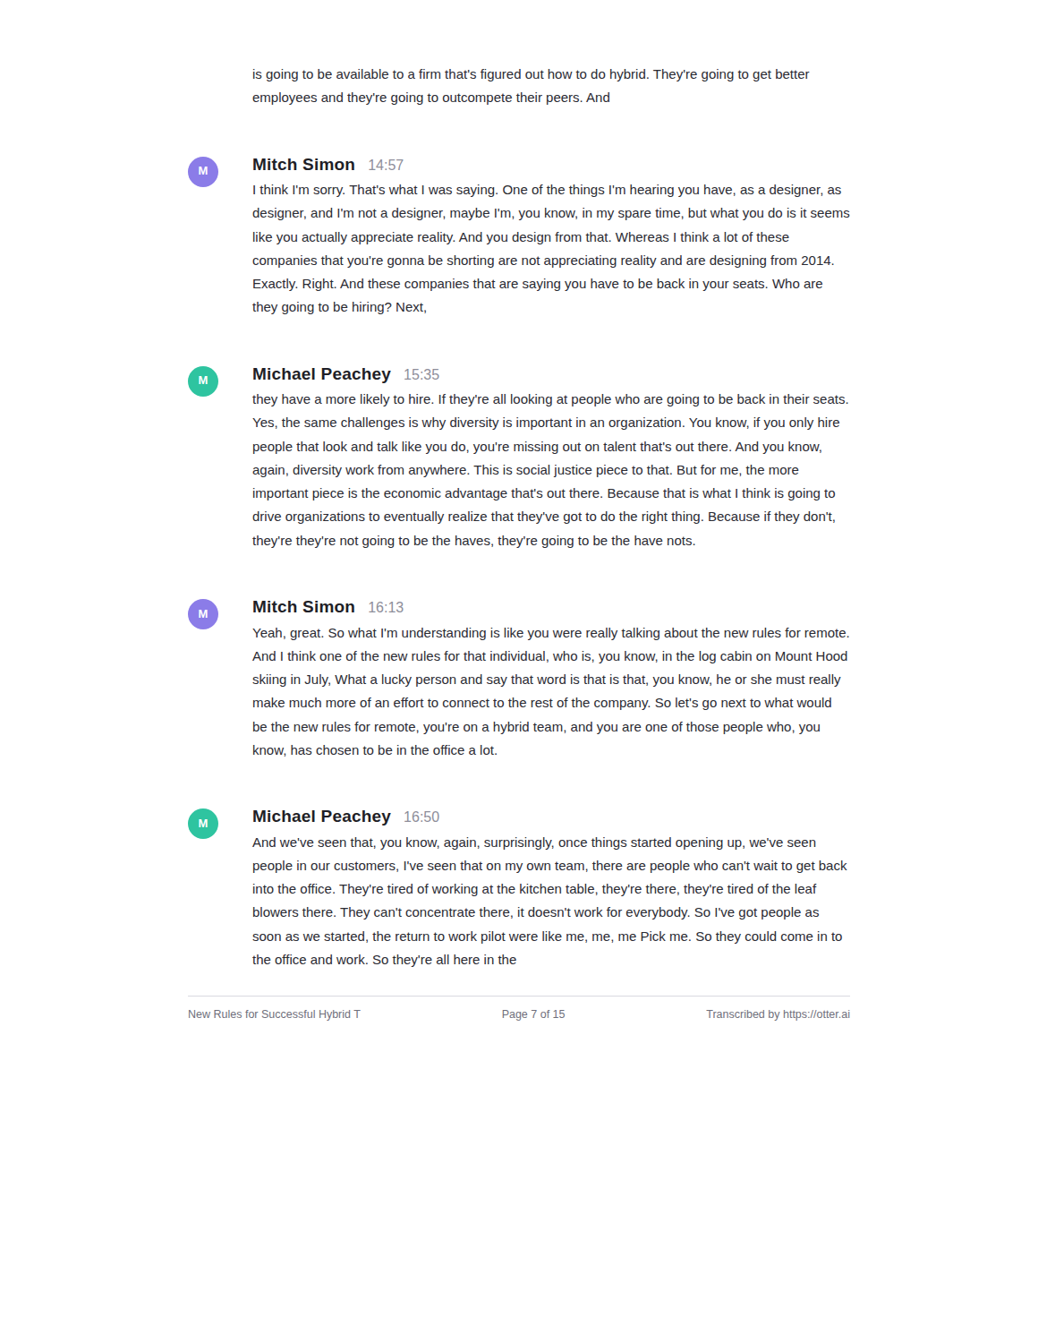is going to be available to a firm that's figured out how to do hybrid. They're going to get better employees and they're going to outcompete their peers. And
M
Mitch Simon 14:57
I think I'm sorry. That's what I was saying. One of the things I'm hearing you have, as a designer, as designer, and I'm not a designer, maybe I'm, you know, in my spare time, but what you do is it seems like you actually appreciate reality. And you design from that. Whereas I think a lot of these companies that you're gonna be shorting are not appreciating reality and are designing from 2014. Exactly. Right. And these companies that are saying you have to be back in your seats. Who are they going to be hiring? Next,
M
Michael Peachey 15:35
they have a more likely to hire. If they're all looking at people who are going to be back in their seats. Yes, the same challenges is why diversity is important in an organization. You know, if you only hire people that look and talk like you do, you're missing out on talent that's out there. And you know, again, diversity work from anywhere. This is social justice piece to that. But for me, the more important piece is the economic advantage that's out there. Because that is what I think is going to drive organizations to eventually realize that they've got to do the right thing. Because if they don't, they're they're not going to be the haves, they're going to be the have nots.
M
Mitch Simon 16:13
Yeah, great. So what I'm understanding is like you were really talking about the new rules for remote. And I think one of the new rules for that individual, who is, you know, in the log cabin on Mount Hood skiing in July, What a lucky person and say that word is that is that, you know, he or she must really make much more of an effort to connect to the rest of the company. So let's go next to what would be the new rules for remote, you're on a hybrid team, and you are one of those people who, you know, has chosen to be in the office a lot.
M
Michael Peachey 16:50
And we've seen that, you know, again, surprisingly, once things started opening up, we've seen people in our customers, I've seen that on my own team, there are people who can't wait to get back into the office. They're tired of working at the kitchen table, they're there, they're tired of the leaf blowers there. They can't concentrate there, it doesn't work for everybody. So I've got people as soon as we started, the return to work pilot were like me, me, me Pick me. So they could come in to the office and work. So they're all here in the
New Rules for Successful Hybrid T Page 7 of 15 Transcribed by https://otter.ai